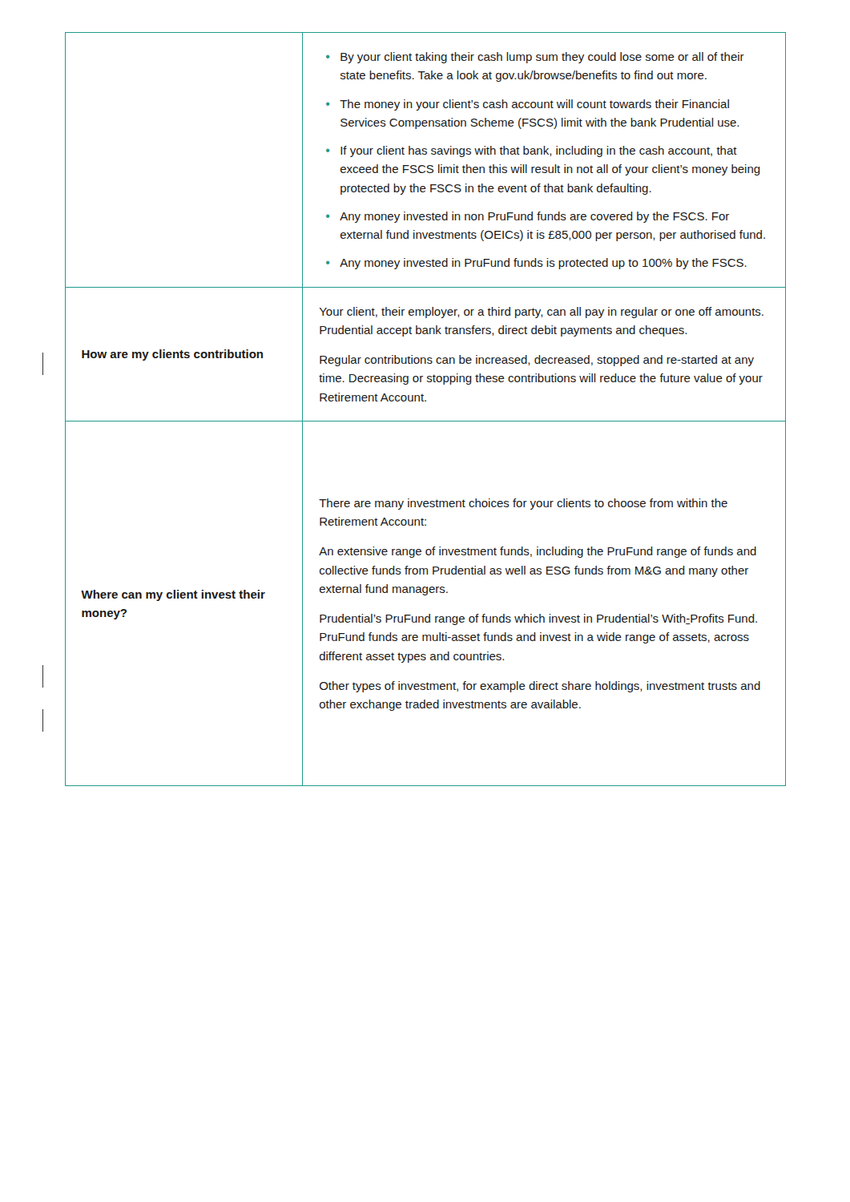| | By your client taking their cash lump sum they could lose some or all of their state benefits. Take a look at gov.uk/browse/benefits to find out more. The money in your client’s cash account will count towards their Financial Services Compensation Scheme (FSCS) limit with the bank Prudential use. If your client has savings with that bank, including in the cash account, that exceed the FSCS limit then this will result in not all of your client’s money being protected by the FSCS in the event of that bank defaulting. Any money invested in non PruFund funds are covered by the FSCS. For external fund investments (OEICs) it is £85,000 per person, per authorised fund. Any money invested in PruFund funds is protected up to 100% by the FSCS. |
| How are my clients contribution | Your client, their employer, or a third party, can all pay in regular or one off amounts. Prudential accept bank transfers, direct debit payments and cheques. Regular contributions can be increased, decreased, stopped and re-started at any time. Decreasing or stopping these contributions will reduce the future value of your Retirement Account. |
| Where can my client invest their money? | There are many investment choices for your clients to choose from within the Retirement Account: An extensive range of investment funds, including the PruFund range of funds and collective funds from Prudential as well as ESG funds from M&G and many other external fund managers. Prudential’s PruFund range of funds which invest in Prudential’s With - Profits Fund. PruFund funds are multi-asset funds and invest in a wide range of assets, across different asset types and countries. Other types of investment, for example direct share holdings, investment trusts and other exchange traded investments are available. |